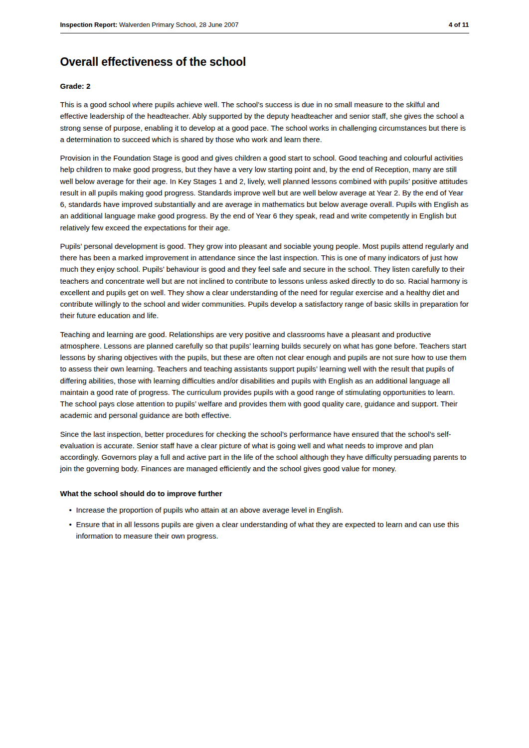Inspection Report: Walverden Primary School, 28 June 2007
4 of 11
Overall effectiveness of the school
Grade: 2
This is a good school where pupils achieve well. The school’s success is due in no small measure to the skilful and effective leadership of the headteacher. Ably supported by the deputy headteacher and senior staff, she gives the school a strong sense of purpose, enabling it to develop at a good pace. The school works in challenging circumstances but there is a determination to succeed which is shared by those who work and learn there.
Provision in the Foundation Stage is good and gives children a good start to school. Good teaching and colourful activities help children to make good progress, but they have a very low starting point and, by the end of Reception, many are still well below average for their age. In Key Stages 1 and 2, lively, well planned lessons combined with pupils’ positive attitudes result in all pupils making good progress. Standards improve well but are well below average at Year 2. By the end of Year 6, standards have improved substantially and are average in mathematics but below average overall. Pupils with English as an additional language make good progress. By the end of Year 6 they speak, read and write competently in English but relatively few exceed the expectations for their age.
Pupils’ personal development is good. They grow into pleasant and sociable young people. Most pupils attend regularly and there has been a marked improvement in attendance since the last inspection. This is one of many indicators of just how much they enjoy school. Pupils’ behaviour is good and they feel safe and secure in the school. They listen carefully to their teachers and concentrate well but are not inclined to contribute to lessons unless asked directly to do so. Racial harmony is excellent and pupils get on well. They show a clear understanding of the need for regular exercise and a healthy diet and contribute willingly to the school and wider communities. Pupils develop a satisfactory range of basic skills in preparation for their future education and life.
Teaching and learning are good. Relationships are very positive and classrooms have a pleasant and productive atmosphere. Lessons are planned carefully so that pupils’ learning builds securely on what has gone before. Teachers start lessons by sharing objectives with the pupils, but these are often not clear enough and pupils are not sure how to use them to assess their own learning. Teachers and teaching assistants support pupils’ learning well with the result that pupils of differing abilities, those with learning difficulties and/or disabilities and pupils with English as an additional language all maintain a good rate of progress. The curriculum provides pupils with a good range of stimulating opportunities to learn. The school pays close attention to pupils’ welfare and provides them with good quality care, guidance and support. Their academic and personal guidance are both effective.
Since the last inspection, better procedures for checking the school’s performance have ensured that the school’s self-evaluation is accurate. Senior staff have a clear picture of what is going well and what needs to improve and plan accordingly. Governors play a full and active part in the life of the school although they have difficulty persuading parents to join the governing body. Finances are managed efficiently and the school gives good value for money.
What the school should do to improve further
Increase the proportion of pupils who attain at an above average level in English.
Ensure that in all lessons pupils are given a clear understanding of what they are expected to learn and can use this information to measure their own progress.